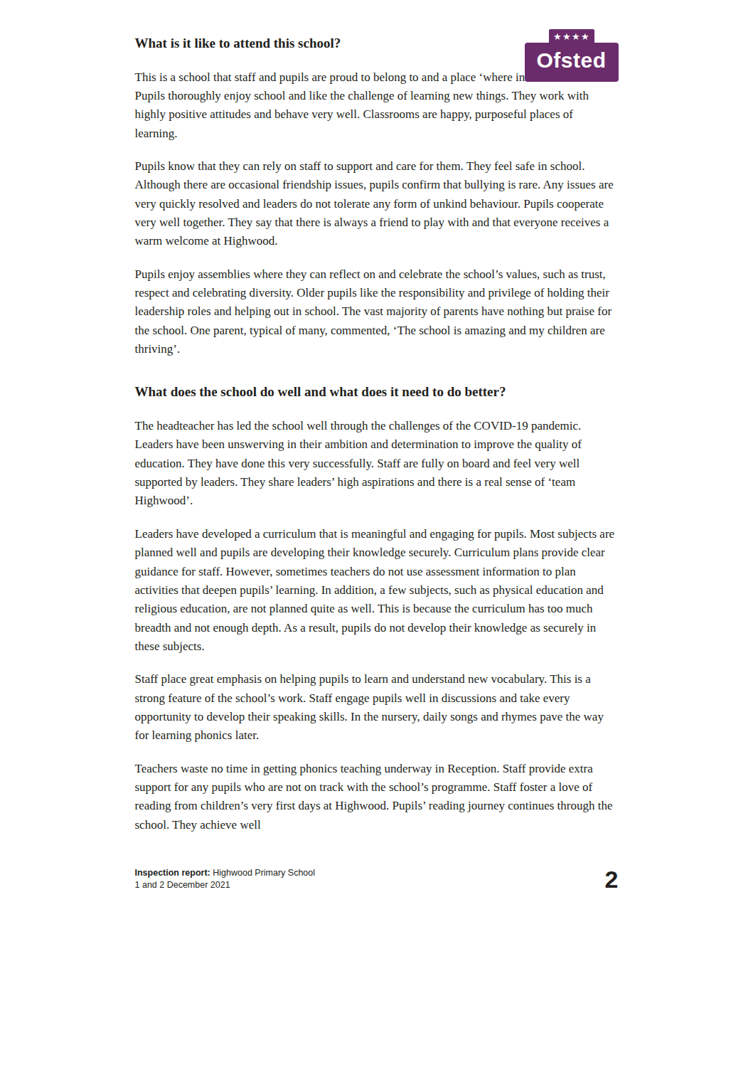★★★★ Ofsted
What is it like to attend this school?
This is a school that staff and pupils are proud to belong to and a place ‘where individuals matter’. Pupils thoroughly enjoy school and like the challenge of learning new things. They work with highly positive attitudes and behave very well. Classrooms are happy, purposeful places of learning.
Pupils know that they can rely on staff to support and care for them. They feel safe in school. Although there are occasional friendship issues, pupils confirm that bullying is rare. Any issues are very quickly resolved and leaders do not tolerate any form of unkind behaviour. Pupils cooperate very well together. They say that there is always a friend to play with and that everyone receives a warm welcome at Highwood.
Pupils enjoy assemblies where they can reflect on and celebrate the school’s values, such as trust, respect and celebrating diversity. Older pupils like the responsibility and privilege of holding their leadership roles and helping out in school. The vast majority of parents have nothing but praise for the school. One parent, typical of many, commented, ‘The school is amazing and my children are thriving’.
What does the school do well and what does it need to do better?
The headteacher has led the school well through the challenges of the COVID-19 pandemic. Leaders have been unswerving in their ambition and determination to improve the quality of education. They have done this very successfully. Staff are fully on board and feel very well supported by leaders. They share leaders’ high aspirations and there is a real sense of ‘team Highwood’.
Leaders have developed a curriculum that is meaningful and engaging for pupils. Most subjects are planned well and pupils are developing their knowledge securely. Curriculum plans provide clear guidance for staff. However, sometimes teachers do not use assessment information to plan activities that deepen pupils’ learning. In addition, a few subjects, such as physical education and religious education, are not planned quite as well. This is because the curriculum has too much breadth and not enough depth. As a result, pupils do not develop their knowledge as securely in these subjects.
Staff place great emphasis on helping pupils to learn and understand new vocabulary. This is a strong feature of the school’s work. Staff engage pupils well in discussions and take every opportunity to develop their speaking skills. In the nursery, daily songs and rhymes pave the way for learning phonics later.
Teachers waste no time in getting phonics teaching underway in Reception. Staff provide extra support for any pupils who are not on track with the school’s programme. Staff foster a love of reading from children’s very first days at Highwood. Pupils’ reading journey continues through the school. They achieve well
Inspection report: Highwood Primary School
1 and 2 December 2021
2